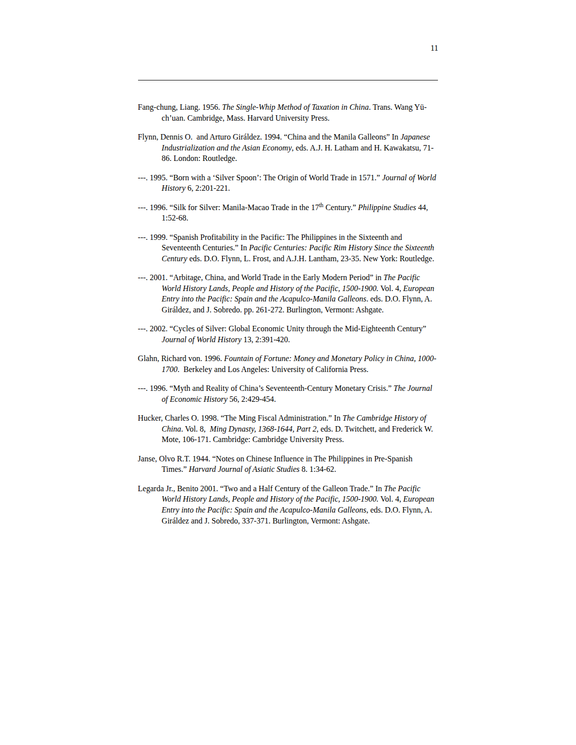11
Fang-chung, Liang. 1956. The Single-Whip Method of Taxation in China. Trans. Wang Yü-ch’uan. Cambridge, Mass. Harvard University Press.
Flynn, Dennis O. and Arturo Giráldez. 1994. “China and the Manila Galleons” In Japanese Industrialization and the Asian Economy, eds. A.J. H. Latham and H. Kawakatsu, 71-86. London: Routledge.
---. 1995. “Born with a ‘Silver Spoon’: The Origin of World Trade in 1571.” Journal of World History 6, 2:201-221.
---. 1996. “Silk for Silver: Manila-Macao Trade in the 17th Century.” Philippine Studies 44, 1:52-68.
---. 1999. “Spanish Profitability in the Pacific: The Philippines in the Sixteenth and Seventeenth Centuries.” In Pacific Centuries: Pacific Rim History Since the Sixteenth Century eds. D.O. Flynn, L. Frost, and A.J.H. Lantham, 23-35. New York: Routledge.
---. 2001. “Arbitage, China, and World Trade in the Early Modern Period” in The Pacific World History Lands, People and History of the Pacific, 1500-1900. Vol. 4, European Entry into the Pacific: Spain and the Acapulco-Manila Galleons. eds. D.O. Flynn, A. Giráldez, and J. Sobredo. pp. 261-272. Burlington, Vermont: Ashgate.
---. 2002. “Cycles of Silver: Global Economic Unity through the Mid-Eighteenth Century” Journal of World History 13, 2:391-420.
Glahn, Richard von. 1996. Fountain of Fortune: Money and Monetary Policy in China, 1000-1700. Berkeley and Los Angeles: University of California Press.
---. 1996. “Myth and Reality of China’s Seventeenth-Century Monetary Crisis.” The Journal of Economic History 56, 2:429-454.
Hucker, Charles O. 1998. “The Ming Fiscal Administration.” In The Cambridge History of China. Vol. 8, Ming Dynasty, 1368-1644, Part 2, eds. D. Twitchett, and Frederick W. Mote, 106-171. Cambridge: Cambridge University Press.
Janse, Olvo R.T. 1944. “Notes on Chinese Influence in The Philippines in Pre-Spanish Times.” Harvard Journal of Asiatic Studies 8. 1:34-62.
Legarda Jr., Benito 2001. “Two and a Half Century of the Galleon Trade.” In The Pacific World History Lands, People and History of the Pacific, 1500-1900. Vol. 4, European Entry into the Pacific: Spain and the Acapulco-Manila Galleons, eds. D.O. Flynn, A. Giráldez and J. Sobredo, 337-371. Burlington, Vermont: Ashgate.